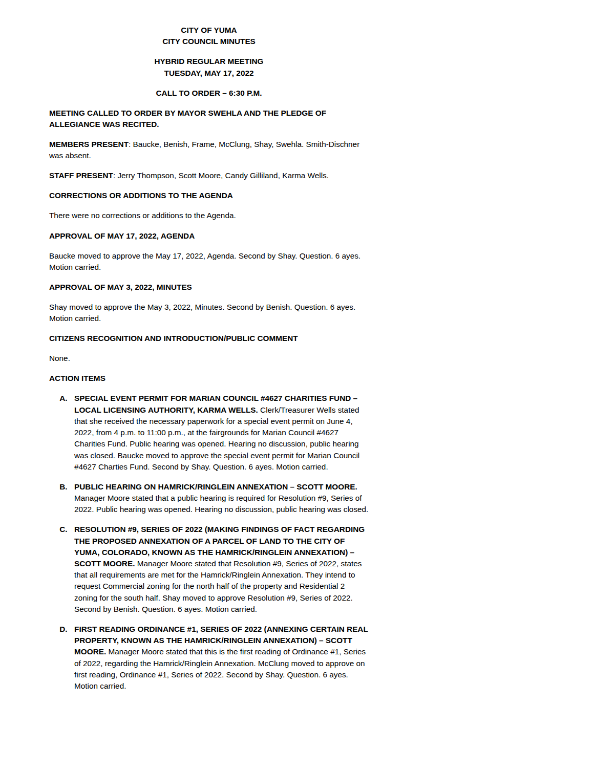CITY OF YUMA
CITY COUNCIL MINUTES
HYBRID REGULAR MEETING
TUESDAY, MAY 17, 2022
CALL TO ORDER – 6:30 P.M.
MEETING CALLED TO ORDER BY MAYOR SWEHLA AND THE PLEDGE OF ALLEGIANCE WAS RECITED.
MEMBERS PRESENT: Baucke, Benish, Frame, McClung, Shay, Swehla. Smith-Dischner was absent.
STAFF PRESENT: Jerry Thompson, Scott Moore, Candy Gilliland, Karma Wells.
CORRECTIONS OR ADDITIONS TO THE AGENDA
There were no corrections or additions to the Agenda.
APPROVAL OF MAY 17, 2022, AGENDA
Baucke moved to approve the May 17, 2022, Agenda. Second by Shay. Question. 6 ayes. Motion carried.
APPROVAL OF MAY 3, 2022, MINUTES
Shay moved to approve the May 3, 2022, Minutes. Second by Benish. Question. 6 ayes. Motion carried.
CITIZENS RECOGNITION AND INTRODUCTION/PUBLIC COMMENT
None.
ACTION ITEMS
SPECIAL EVENT PERMIT FOR MARIAN COUNCIL #4627 CHARITIES FUND – LOCAL LICENSING AUTHORITY, KARMA WELLS. Clerk/Treasurer Wells stated that she received the necessary paperwork for a special event permit on June 4, 2022, from 4 p.m. to 11:00 p.m., at the fairgrounds for Marian Council #4627 Charities Fund. Public hearing was opened. Hearing no discussion, public hearing was closed. Baucke moved to approve the special event permit for Marian Council #4627 Charties Fund. Second by Shay. Question. 6 ayes. Motion carried.
PUBLIC HEARING ON HAMRICK/RINGLEIN ANNEXATION – SCOTT MOORE. Manager Moore stated that a public hearing is required for Resolution #9, Series of 2022. Public hearing was opened. Hearing no discussion, public hearing was closed.
RESOLUTION #9, SERIES OF 2022 (MAKING FINDINGS OF FACT REGARDING THE PROPOSED ANNEXATION OF A PARCEL OF LAND TO THE CITY OF YUMA, COLORADO, KNOWN AS THE HAMRICK/RINGLEIN ANNEXATION) – SCOTT MOORE. Manager Moore stated that Resolution #9, Series of 2022, states that all requirements are met for the Hamrick/Ringlein Annexation. They intend to request Commercial zoning for the north half of the property and Residential 2 zoning for the south half. Shay moved to approve Resolution #9, Series of 2022. Second by Benish. Question. 6 ayes. Motion carried.
FIRST READING ORDINANCE #1, SERIES OF 2022 (ANNEXING CERTAIN REAL PROPERTY, KNOWN AS THE HAMRICK/RINGLEIN ANNEXATION) – SCOTT MOORE. Manager Moore stated that this is the first reading of Ordinance #1, Series of 2022, regarding the Hamrick/Ringlein Annexation. McClung moved to approve on first reading, Ordinance #1, Series of 2022. Second by Shay. Question. 6 ayes. Motion carried.